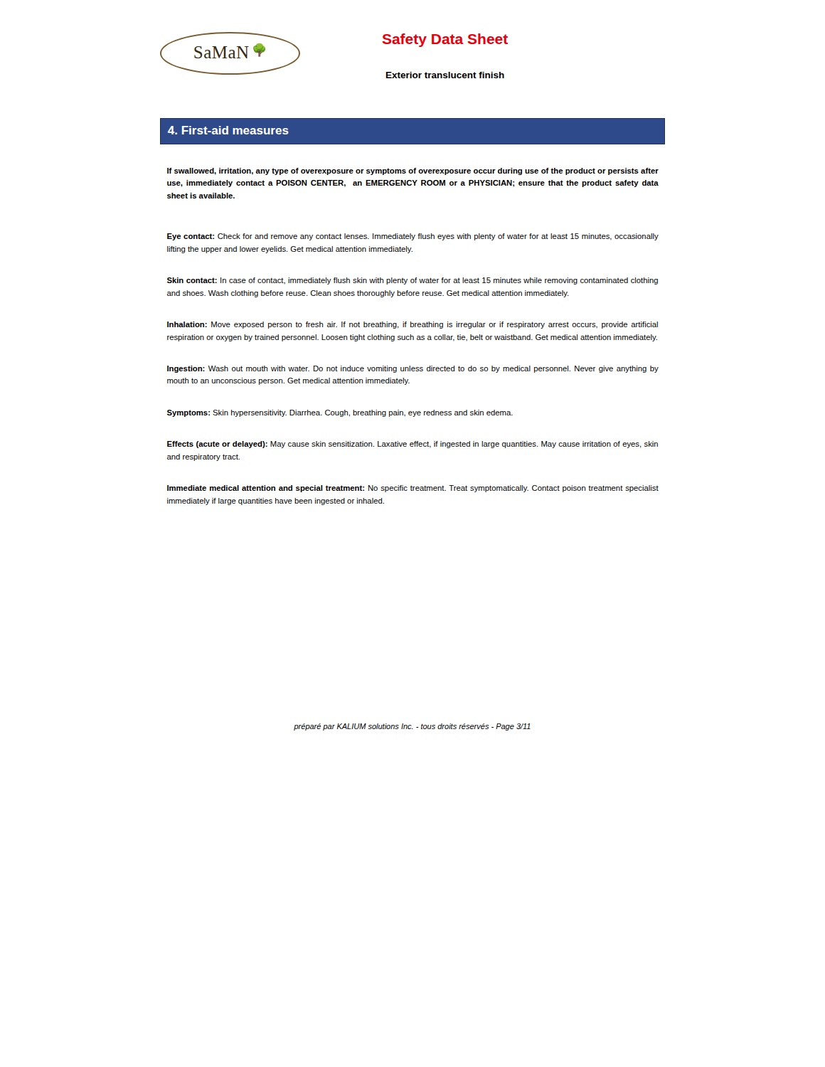SaMaN🌳
Safety Data Sheet
Exterior translucent finish
4. First-aid measures
If swallowed, irritation, any type of overexposure or symptoms of overexposure occur during use of the product or persists after use, immediately contact a POISON CENTER, an EMERGENCY ROOM or a PHYSICIAN; ensure that the product safety data sheet is available.
Eye contact: Check for and remove any contact lenses. Immediately flush eyes with plenty of water for at least 15 minutes, occasionally lifting the upper and lower eyelids. Get medical attention immediately.
Skin contact: In case of contact, immediately flush skin with plenty of water for at least 15 minutes while removing contaminated clothing and shoes. Wash clothing before reuse. Clean shoes thoroughly before reuse. Get medical attention immediately.
Inhalation: Move exposed person to fresh air. If not breathing, if breathing is irregular or if respiratory arrest occurs, provide artificial respiration or oxygen by trained personnel. Loosen tight clothing such as a collar, tie, belt or waistband. Get medical attention immediately.
Ingestion: Wash out mouth with water. Do not induce vomiting unless directed to do so by medical personnel. Never give anything by mouth to an unconscious person. Get medical attention immediately.
Symptoms: Skin hypersensitivity. Diarrhea. Cough, breathing pain, eye redness and skin edema.
Effects (acute or delayed): May cause skin sensitization. Laxative effect, if ingested in large quantities. May cause irritation of eyes, skin and respiratory tract.
Immediate medical attention and special treatment: No specific treatment. Treat symptomatically. Contact poison treatment specialist immediately if large quantities have been ingested or inhaled.
préparé par KALIUM solutions Inc. - tous droits réservés - Page 3/11